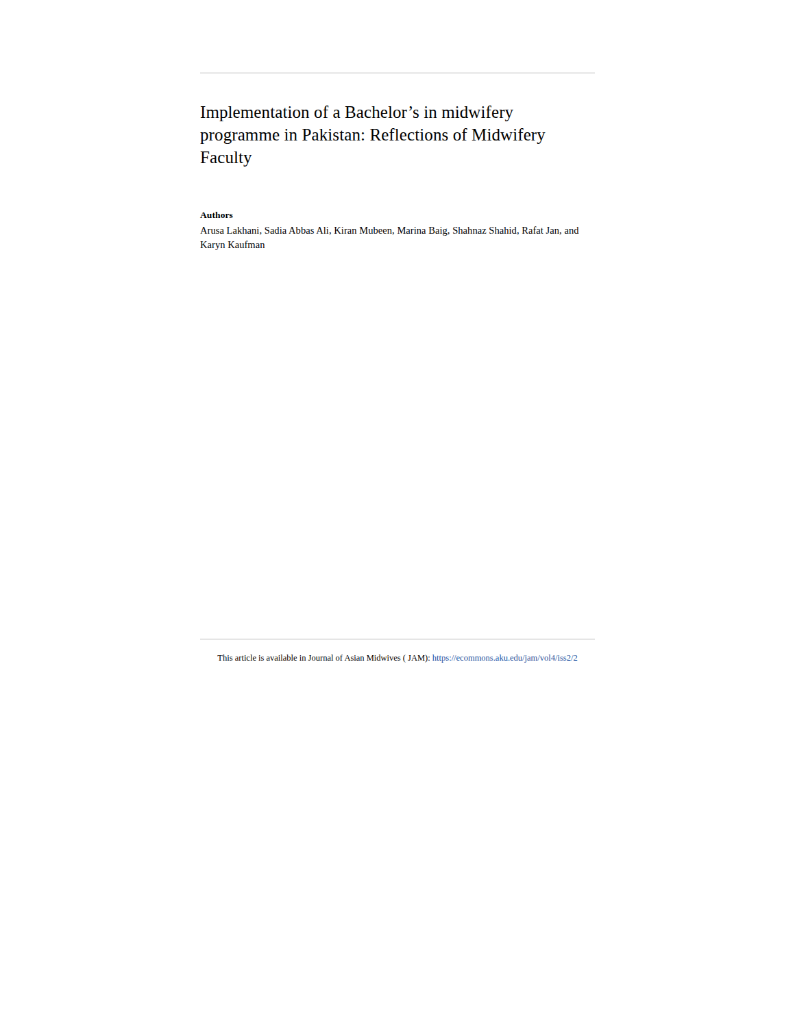Implementation of a Bachelor’s in midwifery programme in Pakistan: Reflections of Midwifery Faculty
Authors
Arusa Lakhani, Sadia Abbas Ali, Kiran Mubeen, Marina Baig, Shahnaz Shahid, Rafat Jan, and Karyn Kaufman
This article is available in Journal of Asian Midwives ( JAM): https://ecommons.aku.edu/jam/vol4/iss2/2